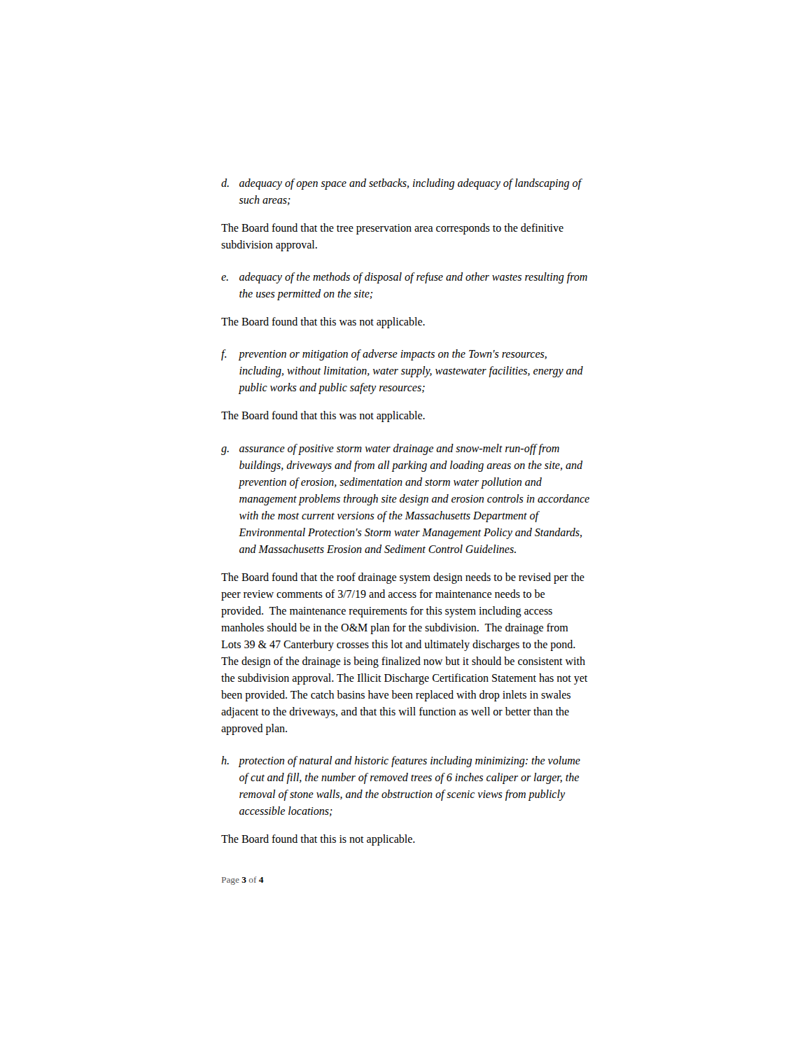d. adequacy of open space and setbacks, including adequacy of landscaping of such areas;
The Board found that the tree preservation area corresponds to the definitive subdivision approval.
e. adequacy of the methods of disposal of refuse and other wastes resulting from the uses permitted on the site;
The Board found that this was not applicable.
f. prevention or mitigation of adverse impacts on the Town's resources, including, without limitation, water supply, wastewater facilities, energy and public works and public safety resources;
The Board found that this was not applicable.
g. assurance of positive storm water drainage and snow-melt run-off from buildings, driveways and from all parking and loading areas on the site, and prevention of erosion, sedimentation and storm water pollution and management problems through site design and erosion controls in accordance with the most current versions of the Massachusetts Department of Environmental Protection's Storm water Management Policy and Standards, and Massachusetts Erosion and Sediment Control Guidelines.
The Board found that the roof drainage system design needs to be revised per the peer review comments of 3/7/19 and access for maintenance needs to be provided. The maintenance requirements for this system including access manholes should be in the O&M plan for the subdivision. The drainage from Lots 39 & 47 Canterbury crosses this lot and ultimately discharges to the pond. The design of the drainage is being finalized now but it should be consistent with the subdivision approval. The Illicit Discharge Certification Statement has not yet been provided. The catch basins have been replaced with drop inlets in swales adjacent to the driveways, and that this will function as well or better than the approved plan.
h. protection of natural and historic features including minimizing: the volume of cut and fill, the number of removed trees of 6 inches caliper or larger, the removal of stone walls, and the obstruction of scenic views from publicly accessible locations;
The Board found that this is not applicable.
Page 3 of 4